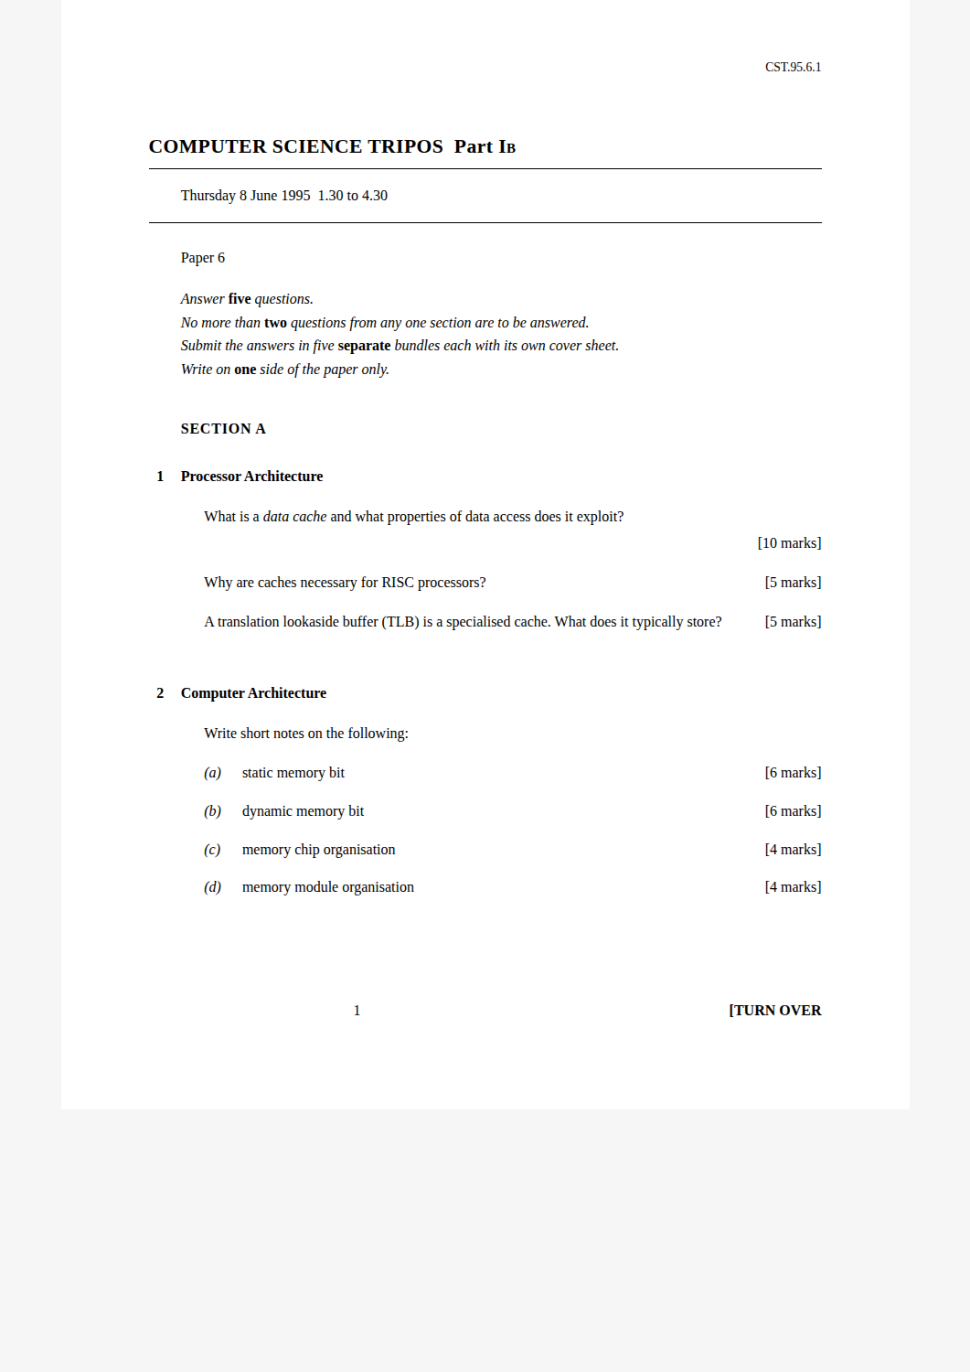CST.95.6.1
COMPUTER SCIENCE TRIPOS Part Ib
Thursday 8 June 1995 1.30 to 4.30
Paper 6
Answer five questions.
No more than two questions from any one section are to be answered.
Submit the answers in five separate bundles each with its own cover sheet.
Write on one side of the paper only.
SECTION A
1
Processor Architecture
What is a data cache and what properties of data access does it exploit?
[10 marks]
[5 marks] Why are caches necessary for RISC processors?
A translation lookaside buffer (TLB) is a specialised cache. What does it typically store? [5 marks]
2
Computer Architecture
Write short notes on the following:
(a)[6 marks] static memory bit
(b)[6 marks] dynamic memory bit
(c)[4 marks] memory chip organisation
(d)[4 marks] memory module organisation
1 [TURN OVER